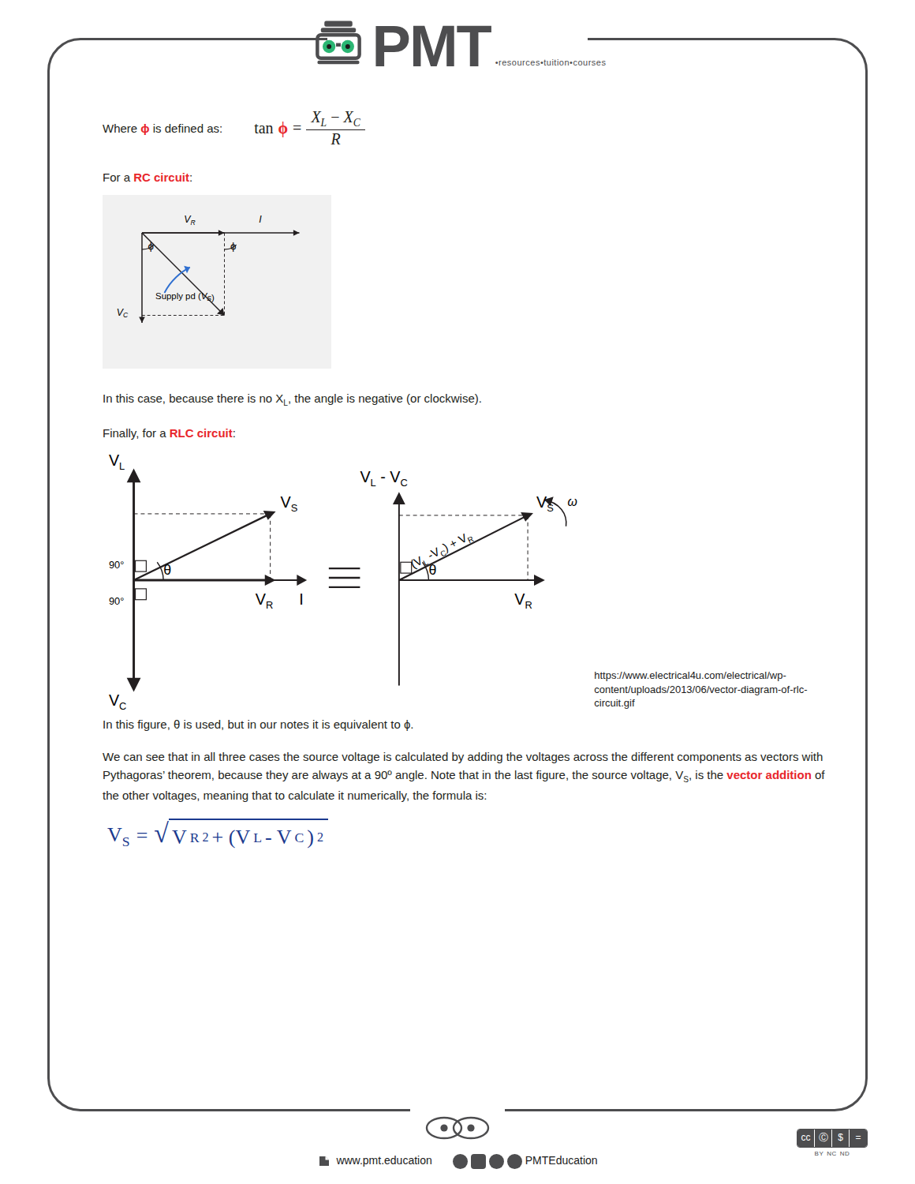PMT •resources•tuition•courses
Where ϕ is defined as:
tanϕ = XL − XC R
For a RC circuit:
VR I ϕ ϕ VC Supply pd (VS)
In this case, because there is no XL, the angle is negative (or clockwise).
Finally, for a RLC circuit:
VL VC VS VR I 90° 90° θ ω VL - VC VS VR θ (VL -VC) + VR
https://www.electrical4u.com/electrical/wp-content/uploads/2013/06/vector-diagram-of-rlc-circuit.gif
In this figure, θ is used, but in our notes it is equivalent to ϕ.
We can see that in all three cases the source voltage is calculated by adding the voltages across the different components as vectors with Pythagoras’ theorem, because they are always at a 90º angle. Note that in the last figure, the source voltage, VS, is the vector addition of the other voltages, meaning that to calculate it numerically, the formula is:
VS = √ VR2 + (VL - VC)2
www.pmt.education PMTEducation
ccⒸ$=
BY NC ND